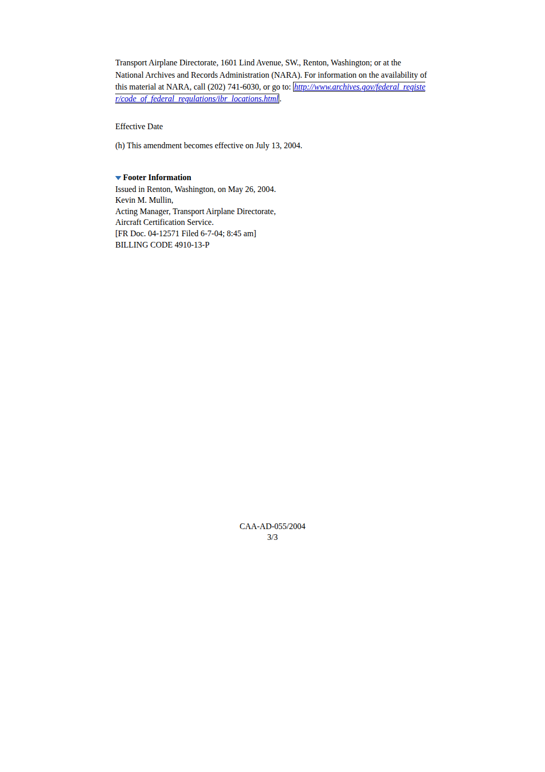Transport Airplane Directorate, 1601 Lind Avenue, SW., Renton, Washington; or at the National Archives and Records Administration (NARA). For information on the availability of this material at NARA, call (202) 741-6030, or go to: http://www.archives.gov/federal_register/code_of_federal_regulations/ibr_locations.html.
Effective Date
(h) This amendment becomes effective on July 13, 2004.
Footer Information
Issued in Renton, Washington, on May 26, 2004.
Kevin M. Mullin,
Acting Manager, Transport Airplane Directorate,
Aircraft Certification Service.
[FR Doc. 04-12571 Filed 6-7-04; 8:45 am]
BILLING CODE 4910-13-P
CAA-AD-055/2004
3/3